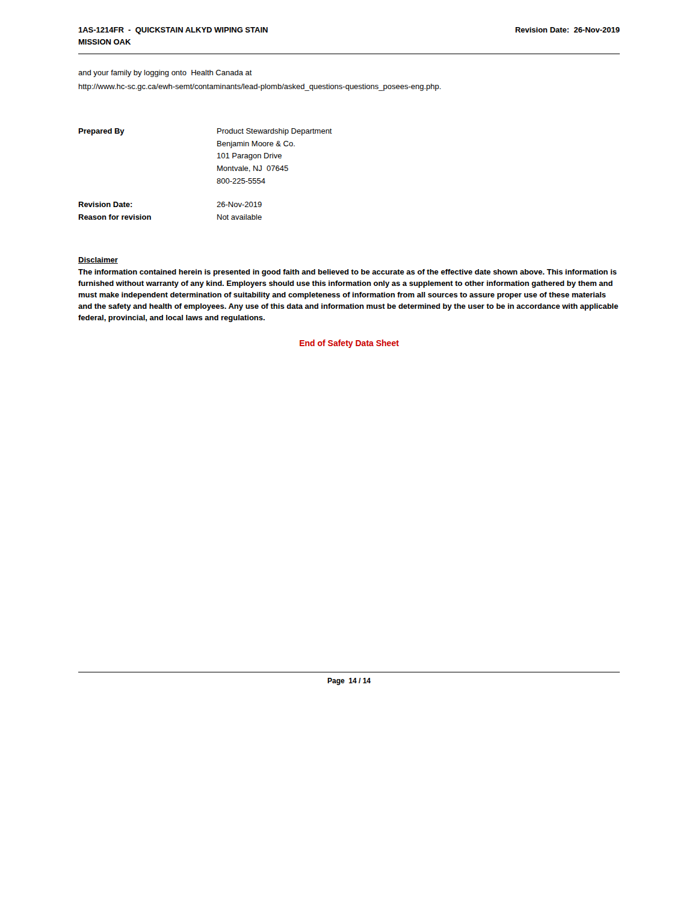1AS-1214FR - QUICKSTAIN ALKYD WIPING STAIN
MISSION OAK
Revision Date: 26-Nov-2019
and your family by logging onto Health Canada at
http://www.hc-sc.gc.ca/ewh-semt/contaminants/lead-plomb/asked_questions-questions_posees-eng.php.
Prepared By
Product Stewardship Department
Benjamin Moore & Co.
101 Paragon Drive
Montvale, NJ 07645
800-225-5554
Revision Date:
26-Nov-2019
Reason for revision
Not available
Disclaimer
The information contained herein is presented in good faith and believed to be accurate as of the effective date shown above. This information is furnished without warranty of any kind. Employers should use this information only as a supplement to other information gathered by them and must make independent determination of suitability and completeness of information from all sources to assure proper use of these materials and the safety and health of employees. Any use of this data and information must be determined by the user to be in accordance with applicable federal, provincial, and local laws and regulations.
End of Safety Data Sheet
Page 14 / 14